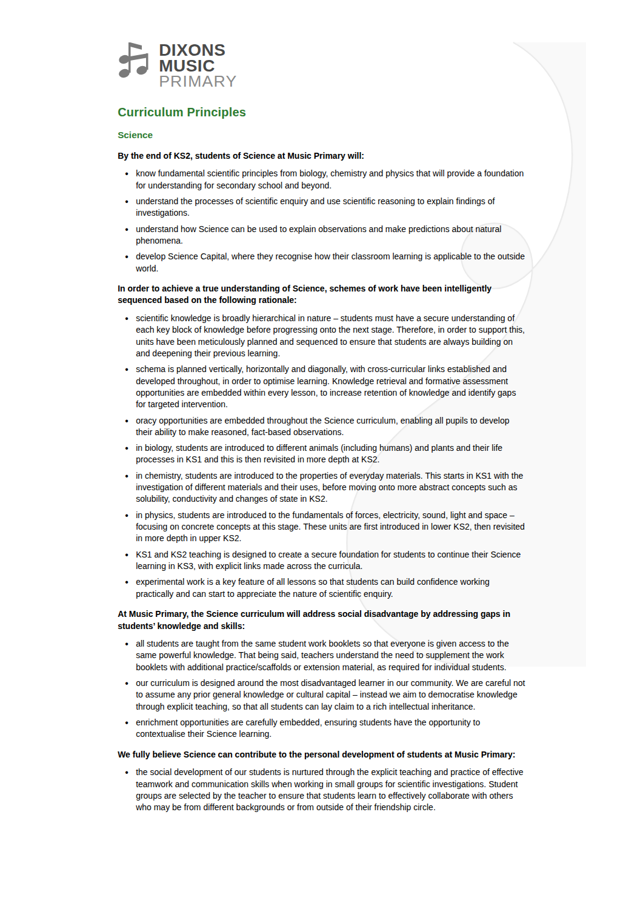DIXONS
MUSIC
PRIMARY
Curriculum Principles
Science
By the end of KS2, students of Science at Music Primary will:
know fundamental scientific principles from biology, chemistry and physics that will provide a foundation for understanding for secondary school and beyond.
understand the processes of scientific enquiry and use scientific reasoning to explain findings of investigations.
understand how Science can be used to explain observations and make predictions about natural phenomena.
develop Science Capital, where they recognise how their classroom learning is applicable to the outside world.
In order to achieve a true understanding of Science, schemes of work have been intelligently sequenced based on the following rationale:
scientific knowledge is broadly hierarchical in nature – students must have a secure understanding of each key block of knowledge before progressing onto the next stage. Therefore, in order to support this, units have been meticulously planned and sequenced to ensure that students are always building on and deepening their previous learning.
schema is planned vertically, horizontally and diagonally, with cross-curricular links established and developed throughout, in order to optimise learning. Knowledge retrieval and formative assessment opportunities are embedded within every lesson, to increase retention of knowledge and identify gaps for targeted intervention.
oracy opportunities are embedded throughout the Science curriculum, enabling all pupils to develop their ability to make reasoned, fact-based observations.
in biology, students are introduced to different animals (including humans) and plants and their life processes in KS1 and this is then revisited in more depth at KS2.
in chemistry, students are introduced to the properties of everyday materials. This starts in KS1 with the investigation of different materials and their uses, before moving onto more abstract concepts such as solubility, conductivity and changes of state in KS2.
in physics, students are introduced to the fundamentals of forces, electricity, sound, light and space – focusing on concrete concepts at this stage. These units are first introduced in lower KS2, then revisited in more depth in upper KS2.
KS1 and KS2 teaching is designed to create a secure foundation for students to continue their Science learning in KS3, with explicit links made across the curricula.
experimental work is a key feature of all lessons so that students can build confidence working practically and can start to appreciate the nature of scientific enquiry.
At Music Primary, the Science curriculum will address social disadvantage by addressing gaps in students’ knowledge and skills:
all students are taught from the same student work booklets so that everyone is given access to the same powerful knowledge. That being said, teachers understand the need to supplement the work booklets with additional practice/scaffolds or extension material, as required for individual students.
our curriculum is designed around the most disadvantaged learner in our community. We are careful not to assume any prior general knowledge or cultural capital – instead we aim to democratise knowledge through explicit teaching, so that all students can lay claim to a rich intellectual inheritance.
enrichment opportunities are carefully embedded, ensuring students have the opportunity to contextualise their Science learning.
We fully believe Science can contribute to the personal development of students at Music Primary:
the social development of our students is nurtured through the explicit teaching and practice of effective teamwork and communication skills when working in small groups for scientific investigations. Student groups are selected by the teacher to ensure that students learn to effectively collaborate with others who may be from different backgrounds or from outside of their friendship circle.